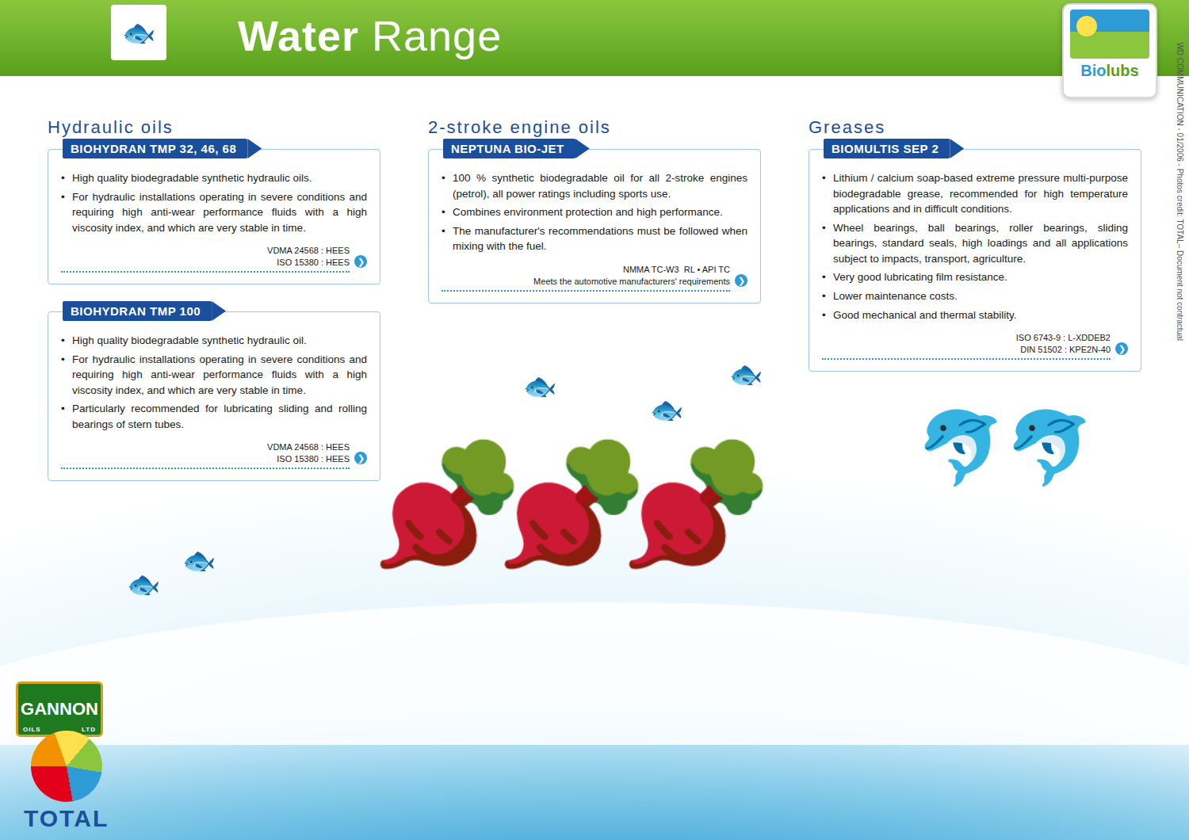🐟
Water Range
Biolubs
Hydraulic oils
BIOHYDRAN TMP 32, 46, 68
High quality biodegradable synthetic hydraulic oils.
For hydraulic installations operating in severe conditions and requiring high anti-wear performance fluids with a high viscosity index, and which are very stable in time.
VDMA 24568 : HEES
ISO 15380 : HEES ❯
BIOHYDRAN TMP 100
High quality biodegradable synthetic hydraulic oil.
For hydraulic installations operating in severe conditions and requiring high anti-wear performance fluids with a high viscosity index, and which are very stable in time.
Particularly recommended for lubricating sliding and rolling bearings of stern tubes.
VDMA 24568 : HEES
ISO 15380 : HEES ❯
2-stroke engine oils
NEPTUNA BIO-JET
100 % synthetic biodegradable oil for all 2-stroke engines (petrol), all power ratings including sports use.
Combines environment protection and high performance.
The manufacturer's recommendations must be followed when mixing with the fuel.
NMMA TC-W3 RL • API TC
Meets the automotive manufacturers' requirements ❯
Greases
BIOMULTIS SEP 2
Lithium / calcium soap-based extreme pressure multi-purpose biodegradable grease, recommended for high temperature applications and in difficult conditions.
Wheel bearings, ball bearings, roller bearings, sliding bearings, standard seals, high loadings and all applications subject to impacts, transport, agriculture.
Very good lubricating film resistance.
Lower maintenance costs.
Good mechanical and thermal stability.
ISO 6743-9 : L-XDDEB2
DIN 51502 : KPE2N-40 ❯
🐟
🐟
🐟
🐟
🐟
🫜🫜🫜
🐬🐬
GANNON OILS LTD
TOTAL
WD COMMUNICATION - 01/2006 - Photos credit: TOTAL– Document not contractual